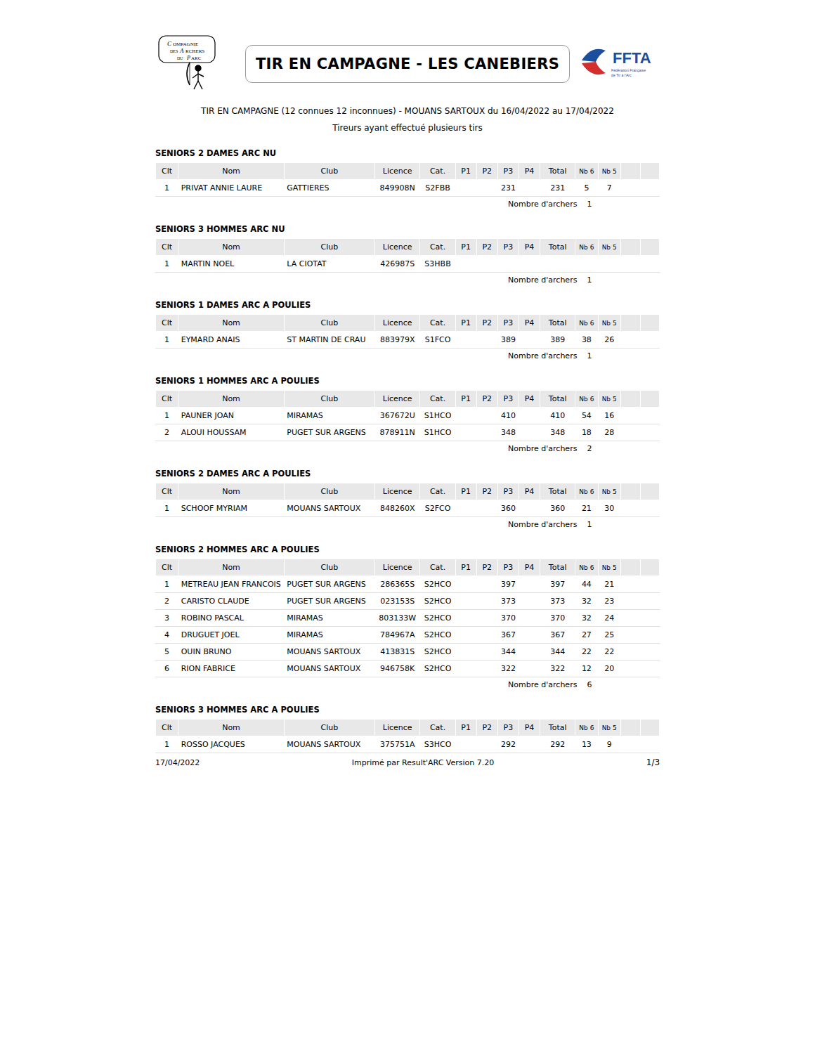C OMPAGNIE DES A RCHERS DU P ARC
TIR EN CAMPAGNE - LES CANEBIERS
FFTA Fédération Française de Tir à l'Arc
TIR EN CAMPAGNE (12 connues 12 inconnues) - MOUANS SARTOUX du 16/04/2022 au 17/04/2022
Tireurs ayant effectué plusieurs tirs
SENIORS 2 DAMES ARC NU
| Clt | Nom | Club | Licence | Cat. | P1 | P2 | P3 | P4 | Total | Nb 6 | Nb 5 | | |
| --- | --- | --- | --- | --- | --- | --- | --- | --- | --- | --- | --- | --- | --- |
| 1 | PRIVAT ANNIE LAURE | GATTIERES | 849908N | S2FBB | | | 231 | | 231 | 5 | 7 | | |
Nombre d'archers 1
SENIORS 3 HOMMES ARC NU
| Clt | Nom | Club | Licence | Cat. | P1 | P2 | P3 | P4 | Total | Nb 6 | Nb 5 | | |
| --- | --- | --- | --- | --- | --- | --- | --- | --- | --- | --- | --- | --- | --- |
| 1 | MARTIN NOEL | LA CIOTAT | 426987S | S3HBB | | | | | | | | | |
Nombre d'archers 1
SENIORS 1 DAMES ARC A POULIES
| Clt | Nom | Club | Licence | Cat. | P1 | P2 | P3 | P4 | Total | Nb 6 | Nb 5 | | |
| --- | --- | --- | --- | --- | --- | --- | --- | --- | --- | --- | --- | --- | --- |
| 1 | EYMARD ANAIS | ST MARTIN DE CRAU | 883979X | S1FCO | | | 389 | | 389 | 38 | 26 | | |
Nombre d'archers 1
SENIORS 1 HOMMES ARC A POULIES
| Clt | Nom | Club | Licence | Cat. | P1 | P2 | P3 | P4 | Total | Nb 6 | Nb 5 | | |
| --- | --- | --- | --- | --- | --- | --- | --- | --- | --- | --- | --- | --- | --- |
| 1 | PAUNER JOAN | MIRAMAS | 367672U | S1HCO | | | 410 | | 410 | 54 | 16 | | |
| 2 | ALOUI HOUSSAM | PUGET SUR ARGENS | 878911N | S1HCO | | | 348 | | 348 | 18 | 28 | | |
Nombre d'archers 2
SENIORS 2 DAMES ARC A POULIES
| Clt | Nom | Club | Licence | Cat. | P1 | P2 | P3 | P4 | Total | Nb 6 | Nb 5 | | |
| --- | --- | --- | --- | --- | --- | --- | --- | --- | --- | --- | --- | --- | --- |
| 1 | SCHOOF MYRIAM | MOUANS SARTOUX | 848260X | S2FCO | | | 360 | | 360 | 21 | 30 | | |
Nombre d'archers 1
SENIORS 2 HOMMES ARC A POULIES
| Clt | Nom | Club | Licence | Cat. | P1 | P2 | P3 | P4 | Total | Nb 6 | Nb 5 | | |
| --- | --- | --- | --- | --- | --- | --- | --- | --- | --- | --- | --- | --- | --- |
| 1 | METREAU JEAN FRANCOIS | PUGET SUR ARGENS | 286365S | S2HCO | | | 397 | | 397 | 44 | 21 | | |
| 2 | CARISTO CLAUDE | PUGET SUR ARGENS | 023153S | S2HCO | | | 373 | | 373 | 32 | 23 | | |
| 3 | ROBINO PASCAL | MIRAMAS | 803133W | S2HCO | | | 370 | | 370 | 32 | 24 | | |
| 4 | DRUGUET JOEL | MIRAMAS | 784967A | S2HCO | | | 367 | | 367 | 27 | 25 | | |
| 5 | OUIN BRUNO | MOUANS SARTOUX | 413831S | S2HCO | | | 344 | | 344 | 22 | 22 | | |
| 6 | RION FABRICE | MOUANS SARTOUX | 946758K | S2HCO | | | 322 | | 322 | 12 | 20 | | |
Nombre d'archers 6
SENIORS 3 HOMMES ARC A POULIES
| Clt | Nom | Club | Licence | Cat. | P1 | P2 | P3 | P4 | Total | Nb 6 | Nb 5 | | |
| --- | --- | --- | --- | --- | --- | --- | --- | --- | --- | --- | --- | --- | --- |
| 1 | ROSSO JACQUES | MOUANS SARTOUX | 375751A | S3HCO | | | 292 | | 292 | 13 | 9 | | |
17/04/2022
Imprimé par Result'ARC Version 7.20
1/3